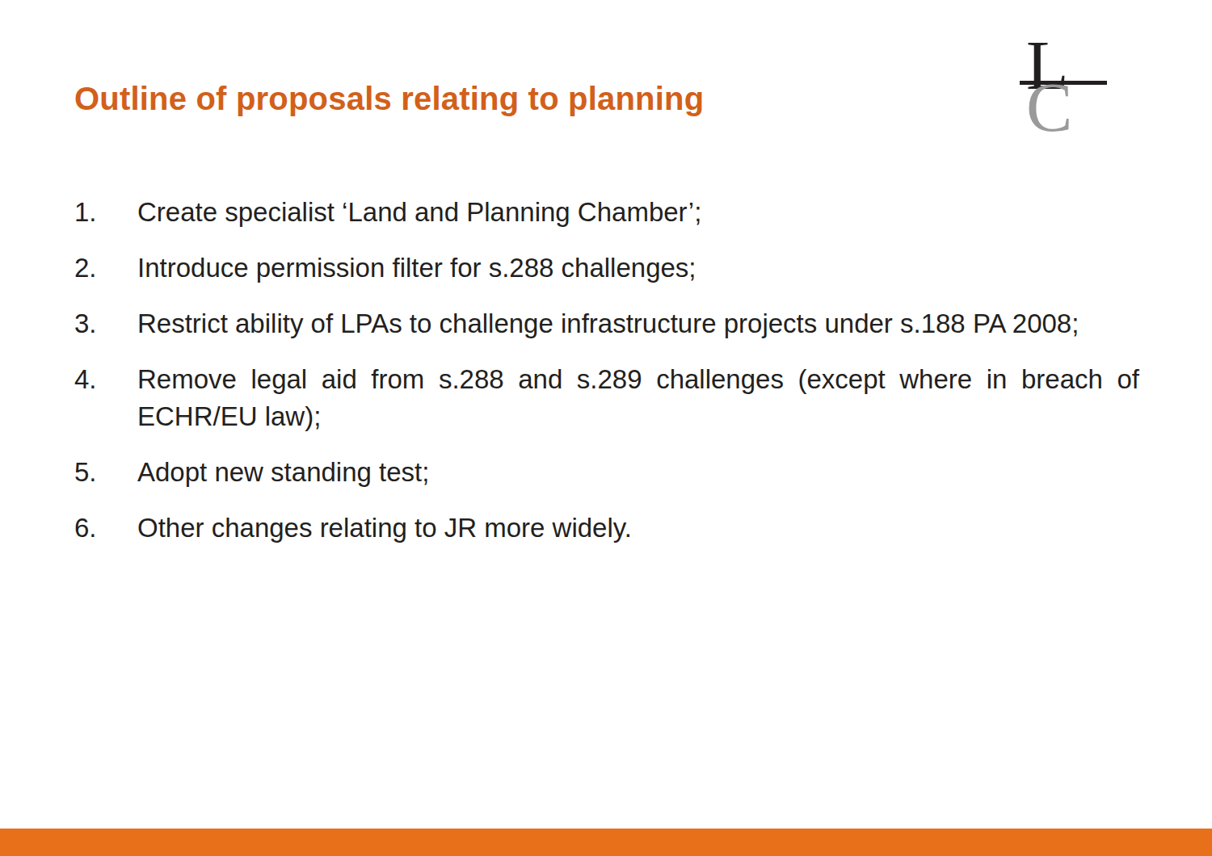L C
Outline of proposals relating to planning
Create specialist ‘Land and Planning Chamber’;
Introduce permission filter for s.288 challenges;
Restrict ability of LPAs to challenge infrastructure projects under s.188 PA 2008;
Remove legal aid from s.288 and s.289 challenges (except where in breach of ECHR/EU law);
Adopt new standing test;
Other changes relating to JR more widely.